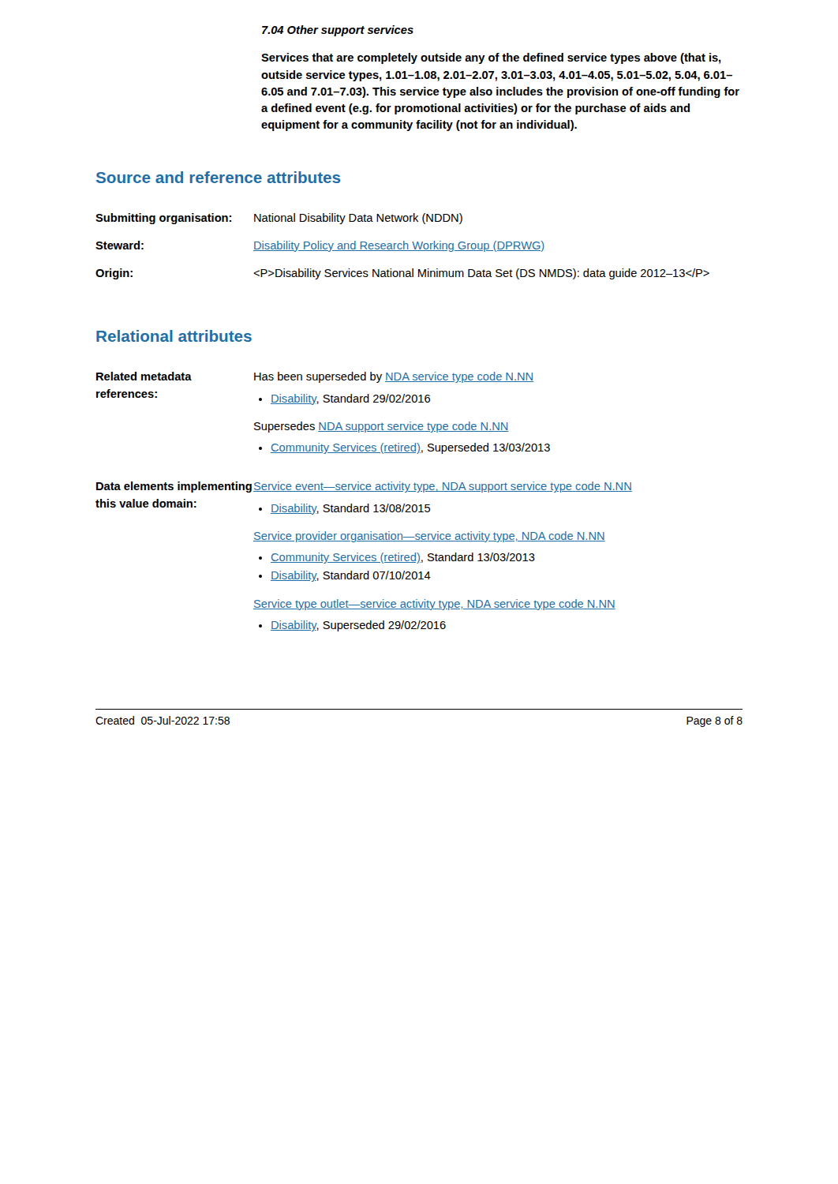7.04 Other support services
Services that are completely outside any of the defined service types above (that is, outside service types, 1.01–1.08, 2.01–2.07, 3.01–3.03, 4.01–4.05, 5.01–5.02, 5.04, 6.01–6.05 and 7.01–7.03). This service type also includes the provision of one-off funding for a defined event (e.g. for promotional activities) or for the purchase of aids and equipment for a community facility (not for an individual).
Source and reference attributes
| Submitting organisation: | National Disability Data Network (NDDN) |
| Steward: | Disability Policy and Research Working Group (DPRWG) |
| Origin: | <P>Disability Services National Minimum Data Set (DS NMDS): data guide 2012–13</P> |
Relational attributes
| Related metadata references: | Has been superseded by NDA service type code N.NN Disability , Standard 29/02/2016 Supersedes NDA support service type code N.NN Community Services (retired) , Superseded 13/03/2013 |
| Data elements implementing this value domain: | Service event—service activity type, NDA support service type code N.NN Disability , Standard 13/08/2015 Service provider organisation—service activity type, NDA code N.NN Community Services (retired) , Standard 13/03/2013 Disability , Standard 07/10/2014 Service type outlet—service activity type, NDA service type code N.NN Disability , Superseded 29/02/2016 |
Created 05-Jul-2022 17:58 Page 8 of 8